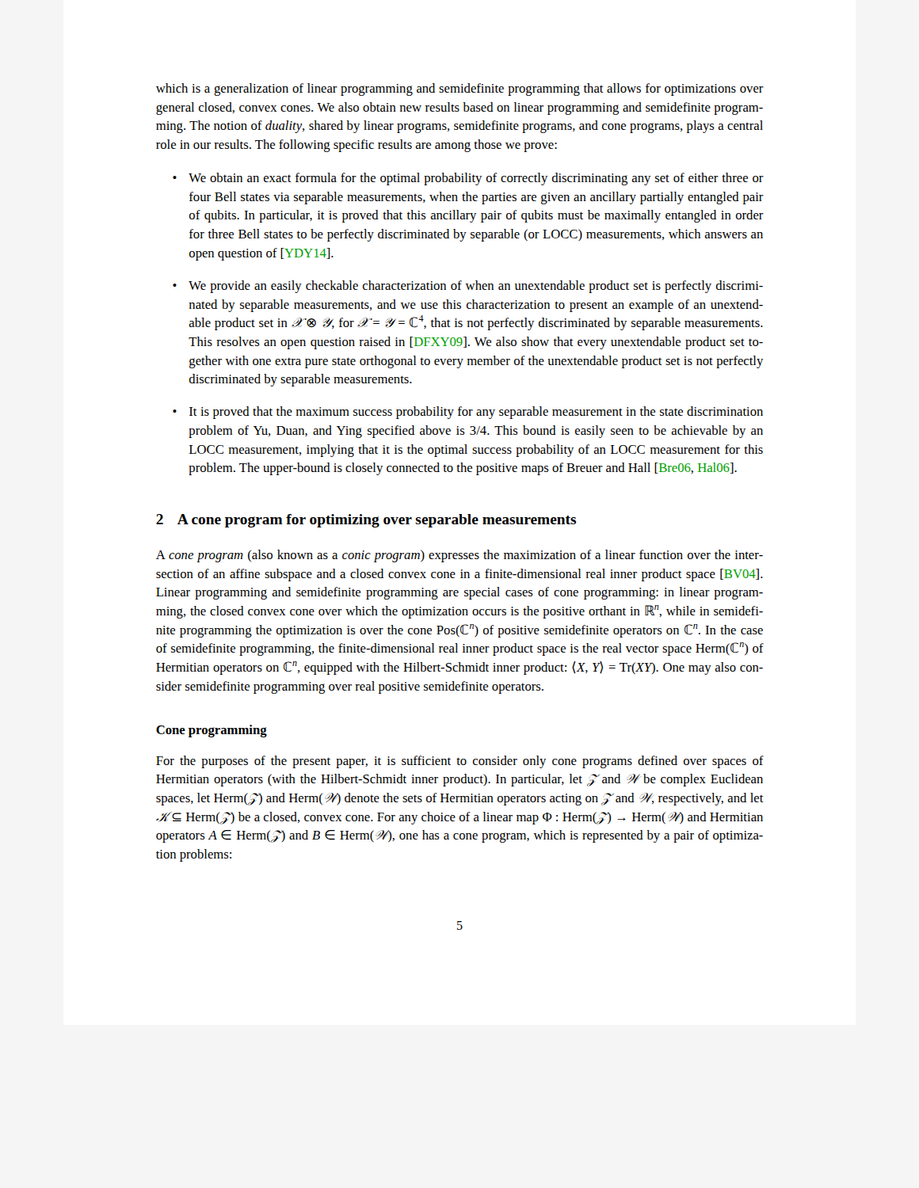which is a generalization of linear programming and semidefinite programming that allows for optimizations over general closed, convex cones. We also obtain new results based on linear programming and semidefinite programming. The notion of duality, shared by linear programs, semidefinite programs, and cone programs, plays a central role in our results. The following specific results are among those we prove:
We obtain an exact formula for the optimal probability of correctly discriminating any set of either three or four Bell states via separable measurements, when the parties are given an ancillary partially entangled pair of qubits. In particular, it is proved that this ancillary pair of qubits must be maximally entangled in order for three Bell states to be perfectly discriminated by separable (or LOCC) measurements, which answers an open question of [YDY14].
We provide an easily checkable characterization of when an unextendable product set is perfectly discriminated by separable measurements, and we use this characterization to present an example of an unextendable product set in 𝒳 ⊗ 𝒴, for 𝒳 = 𝒴 = ℂ4, that is not perfectly discriminated by separable measurements. This resolves an open question raised in [DFXY09]. We also show that every unextendable product set together with one extra pure state orthogonal to every member of the unextendable product set is not perfectly discriminated by separable measurements.
It is proved that the maximum success probability for any separable measurement in the state discrimination problem of Yu, Duan, and Ying specified above is 3/4. This bound is easily seen to be achievable by an LOCC measurement, implying that it is the optimal success probability of an LOCC measurement for this problem. The upper-bound is closely connected to the positive maps of Breuer and Hall [Bre06, Hal06].
2 A cone program for optimizing over separable measurements
A cone program (also known as a conic program) expresses the maximization of a linear function over the intersection of an affine subspace and a closed convex cone in a finite-dimensional real inner product space [BV04]. Linear programming and semidefinite programming are special cases of cone programming: in linear programming, the closed convex cone over which the optimization occurs is the positive orthant in ℝn, while in semidefinite programming the optimization is over the cone Pos(ℂn) of positive semidefinite operators on ℂn. In the case of semidefinite programming, the finite-dimensional real inner product space is the real vector space Herm(ℂn) of Hermitian operators on ℂn, equipped with the Hilbert-Schmidt inner product: ⟨X, Y⟩ = Tr(XY). One may also consider semidefinite programming over real positive semidefinite operators.
Cone programming
For the purposes of the present paper, it is sufficient to consider only cone programs defined over spaces of Hermitian operators (with the Hilbert-Schmidt inner product). In particular, let 𝒵 and 𝒲 be complex Euclidean spaces, let Herm(𝒵) and Herm(𝒲) denote the sets of Hermitian operators acting on 𝒵 and 𝒲, respectively, and let 𝒦 ⊆ Herm(𝒵) be a closed, convex cone. For any choice of a linear map Φ : Herm(𝒵) → Herm(𝒲) and Hermitian operators A ∈ Herm(𝒵) and B ∈ Herm(𝒲), one has a cone program, which is represented by a pair of optimization problems:
5